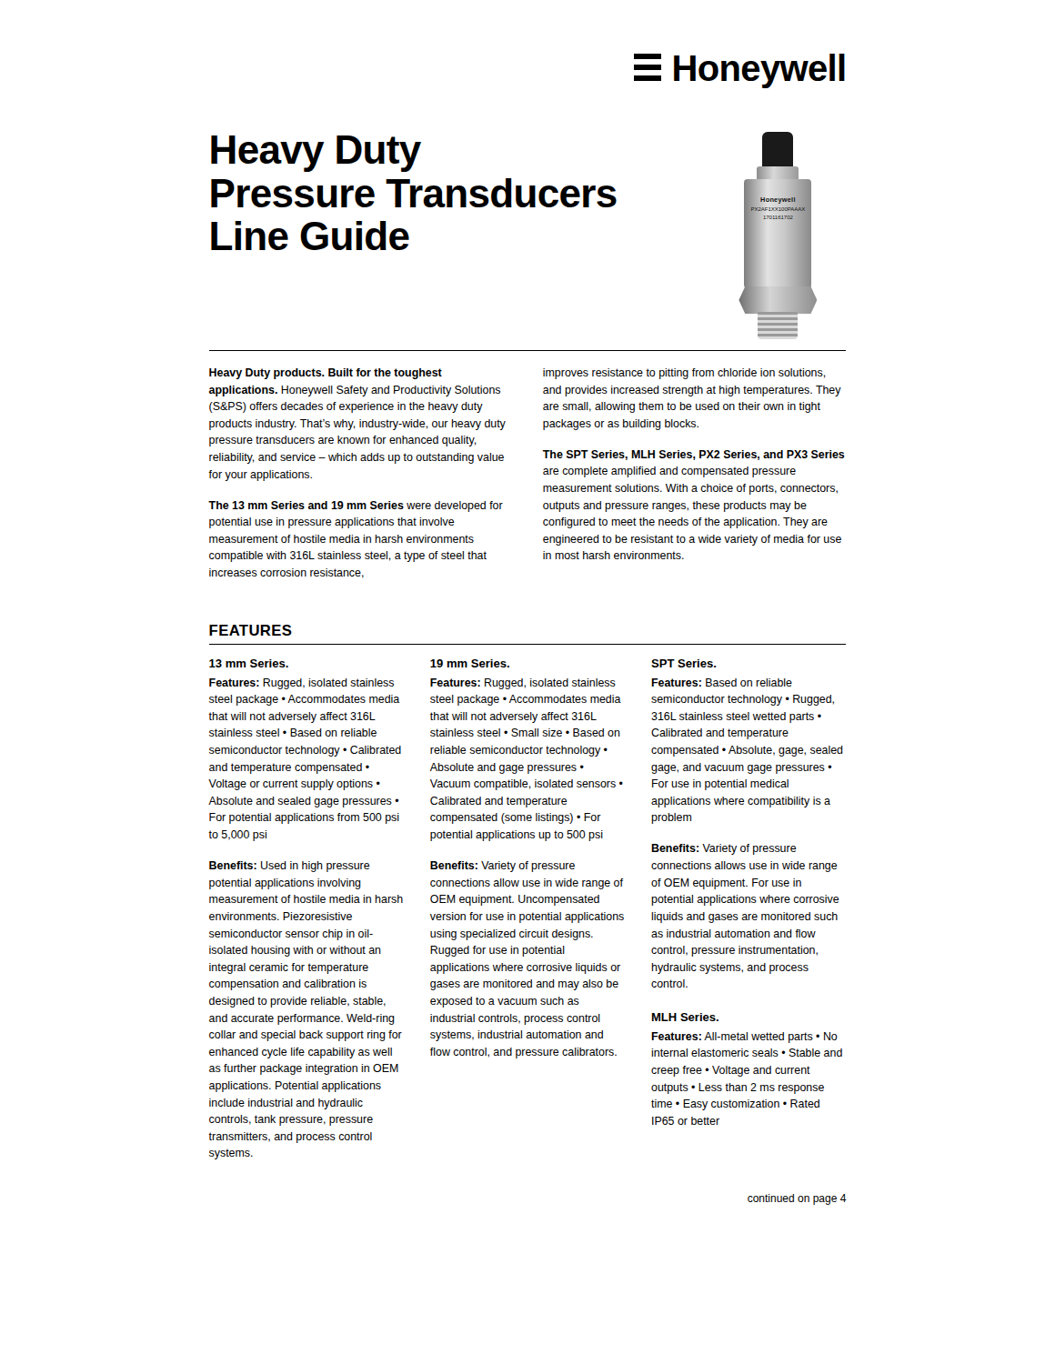Honeywell
Heavy Duty
Pressure Transducers
Line Guide
Honeywell
PX2AF1XX100PAAAX
1701161702
Heavy Duty products. Built for the toughest applications. Honeywell Safety and Productivity Solutions (S&PS) offers decades of experience in the heavy duty products industry. That’s why, industry-wide, our heavy duty pressure transducers are known for enhanced quality, reliability, and service – which adds up to outstanding value for your applications.
The 13 mm Series and 19 mm Series were developed for potential use in pressure applications that involve measurement of hostile media in harsh environments compatible with 316L stainless steel, a type of steel that increases corrosion resistance,
improves resistance to pitting from chloride ion solutions, and provides increased strength at high temperatures. They are small, allowing them to be used on their own in tight packages or as building blocks.
The SPT Series, MLH Series, PX2 Series, and PX3 Series are complete amplified and compensated pressure measurement solutions. With a choice of ports, connectors, outputs and pressure ranges, these products may be configured to meet the needs of the application. They are engineered to be resistant to a wide variety of media for use in most harsh environments.
FEATURES
13 mm Series.
Features: Rugged, isolated stainless steel package • Accommodates media that will not adversely affect 316L stainless steel • Based on reliable semiconductor technology • Calibrated and temperature compensated • Voltage or current supply options • Absolute and sealed gage pressures • For potential applications from 500 psi to 5,000 psi
Benefits: Used in high pressure potential applications involving measurement of hostile media in harsh environments. Piezoresistive semiconductor sensor chip in oil-isolated housing with or without an integral ceramic for temperature compensation and calibration is designed to provide reliable, stable, and accurate performance. Weld-ring collar and special back support ring for enhanced cycle life capability as well as further package integration in OEM applications. Potential applications include industrial and hydraulic controls, tank pressure, pressure transmitters, and process control systems.
19 mm Series.
Features: Rugged, isolated stainless steel package • Accommodates media that will not adversely affect 316L stainless steel • Small size • Based on reliable semiconductor technology • Absolute and gage pressures • Vacuum compatible, isolated sensors • Calibrated and temperature compensated (some listings) • For potential applications up to 500 psi
Benefits: Variety of pressure connections allow use in wide range of OEM equipment. Uncompensated version for use in potential applications using specialized circuit designs. Rugged for use in potential applications where corrosive liquids or gases are monitored and may also be exposed to a vacuum such as industrial controls, process control systems, industrial automation and flow control, and pressure calibrators.
SPT Series.
Features: Based on reliable semiconductor technology • Rugged, 316L stainless steel wetted parts • Calibrated and temperature compensated • Absolute, gage, sealed gage, and vacuum gage pressures • For use in potential medical applications where compatibility is a problem
Benefits: Variety of pressure connections allows use in wide range of OEM equipment. For use in potential applications where corrosive liquids and gases are monitored such as industrial automation and flow control, pressure instrumentation, hydraulic systems, and process control.
MLH Series.
Features: All-metal wetted parts • No internal elastomeric seals • Stable and creep free • Voltage and current outputs • Less than 2 ms response time • Easy customization • Rated IP65 or better
continued on page 4